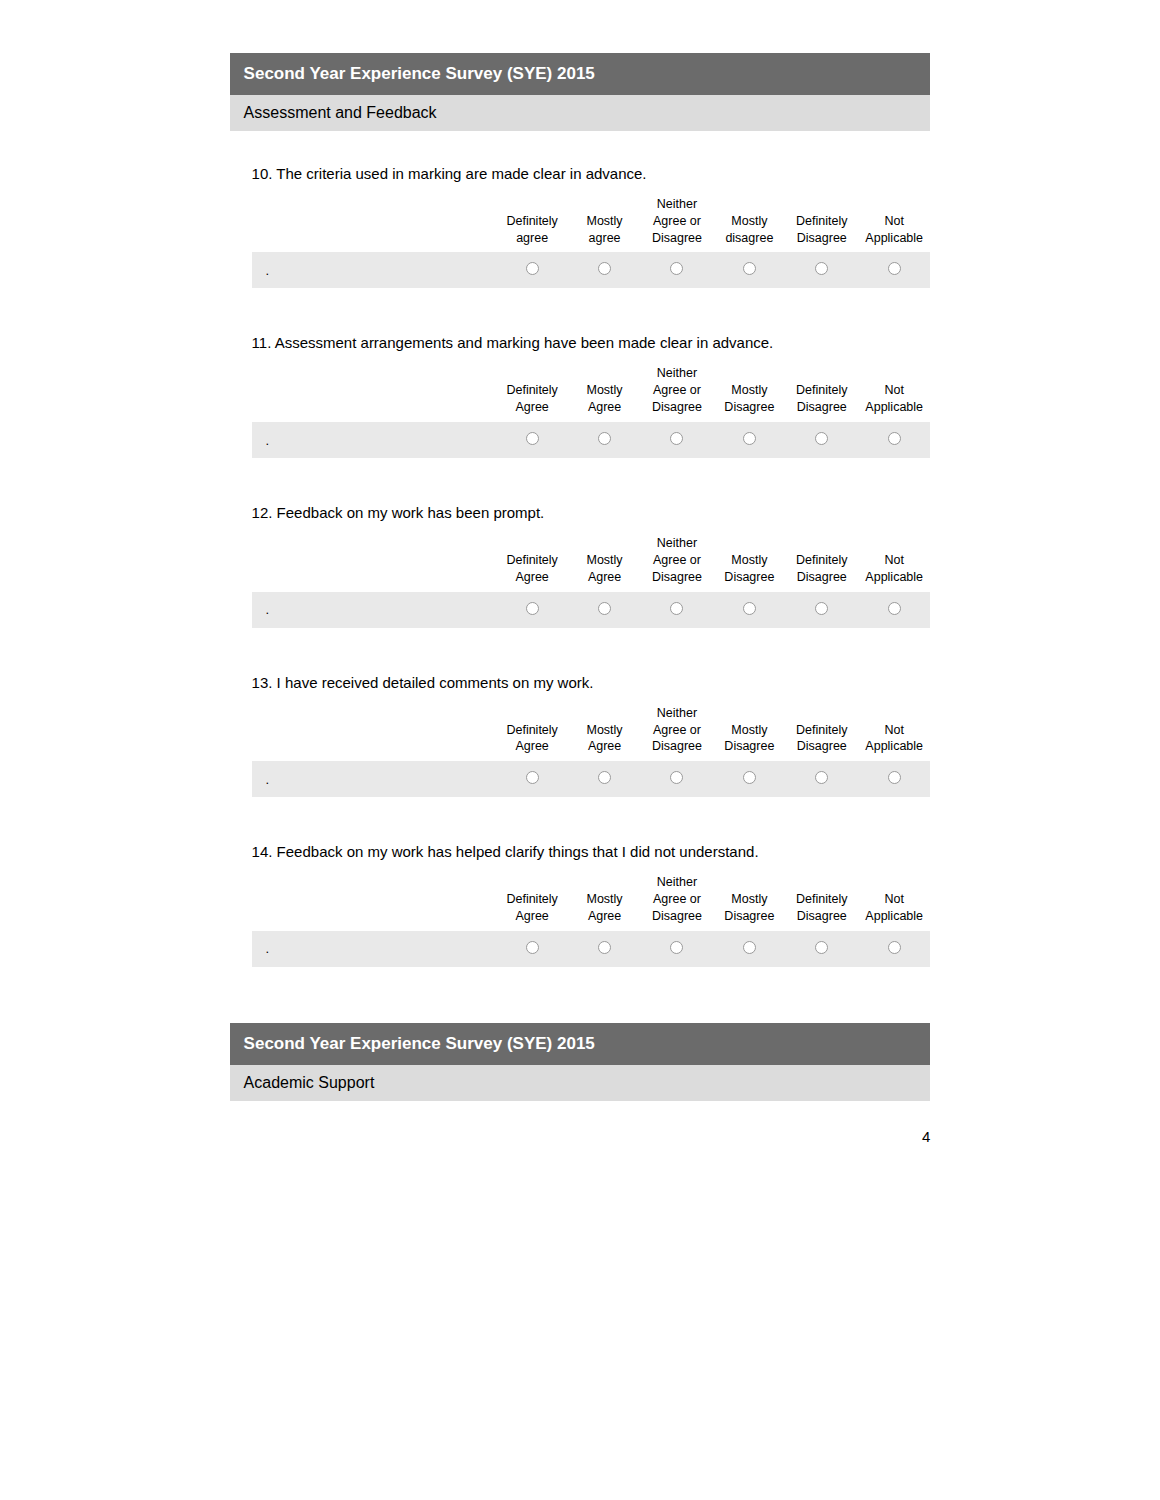Second Year Experience Survey (SYE) 2015
Assessment and Feedback
10. The criteria used in marking are made clear in advance.
| | Definitely agree | Mostly agree | Neither Agree or Disagree | Mostly disagree | Definitely Disagree | Not Applicable |
| --- | --- | --- | --- | --- | --- | --- |
| . | | | | | | |
11. Assessment arrangements and marking have been made clear in advance.
| | Definitely Agree | Mostly Agree | Neither Agree or Disagree | Mostly Disagree | Definitely Disagree | Not Applicable |
| --- | --- | --- | --- | --- | --- | --- |
| . | | | | | | |
12. Feedback on my work has been prompt.
| | Definitely Agree | Mostly Agree | Neither Agree or Disagree | Mostly Disagree | Definitely Disagree | Not Applicable |
| --- | --- | --- | --- | --- | --- | --- |
| . | | | | | | |
13. I have received detailed comments on my work.
| | Definitely Agree | Mostly Agree | Neither Agree or Disagree | Mostly Disagree | Definitely Disagree | Not Applicable |
| --- | --- | --- | --- | --- | --- | --- |
| . | | | | | | |
14. Feedback on my work has helped clarify things that I did not understand.
| | Definitely Agree | Mostly Agree | Neither Agree or Disagree | Mostly Disagree | Definitely Disagree | Not Applicable |
| --- | --- | --- | --- | --- | --- | --- |
| . | | | | | | |
Second Year Experience Survey (SYE) 2015
Academic Support
4